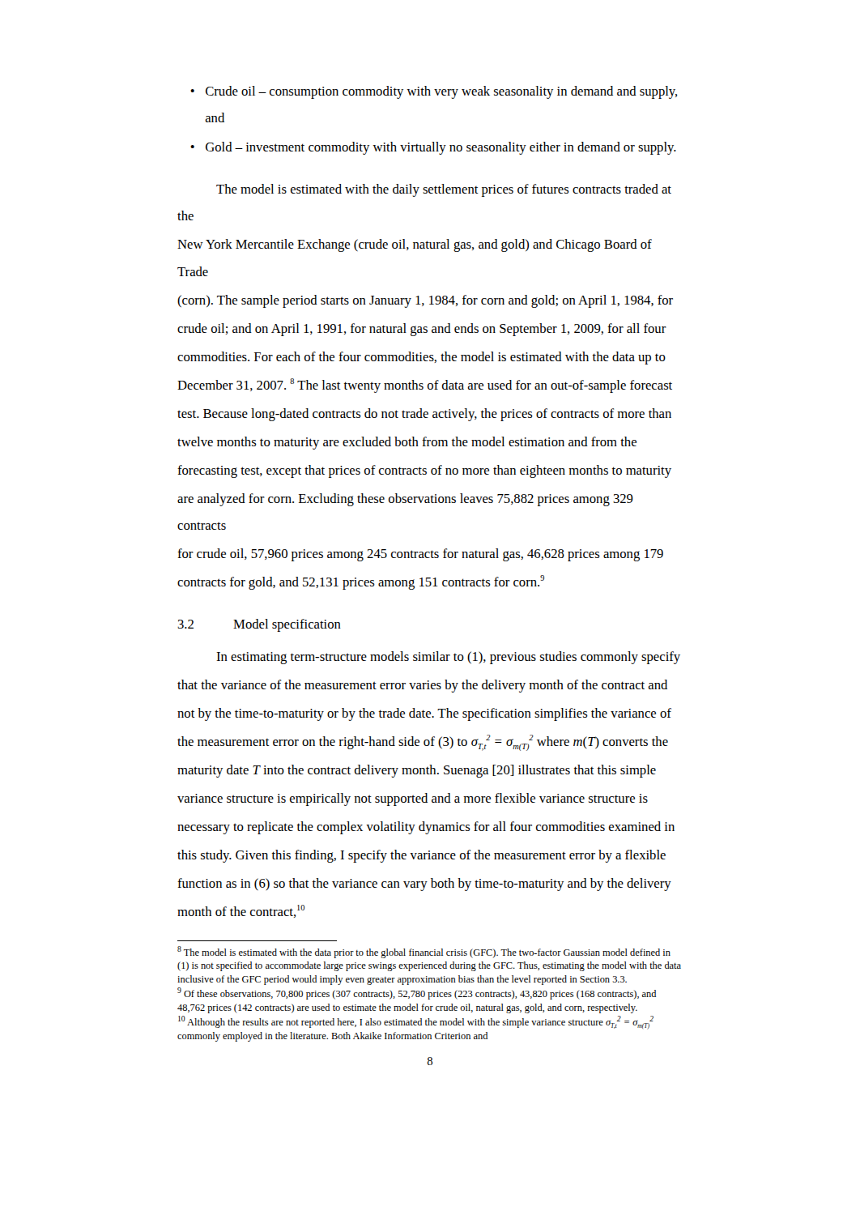Crude oil – consumption commodity with very weak seasonality in demand and supply, and
Gold – investment commodity with virtually no seasonality either in demand or supply.
The model is estimated with the daily settlement prices of futures contracts traded at the
New York Mercantile Exchange (crude oil, natural gas, and gold) and Chicago Board of Trade
(corn). The sample period starts on January 1, 1984, for corn and gold; on April 1, 1984, for
crude oil; and on April 1, 1991, for natural gas and ends on September 1, 2009, for all four
commodities. For each of the four commodities, the model is estimated with the data up to
December 31, 2007. 8 The last twenty months of data are used for an out-of-sample forecast
test. Because long-dated contracts do not trade actively, the prices of contracts of more than
twelve months to maturity are excluded both from the model estimation and from the
forecasting test, except that prices of contracts of no more than eighteen months to maturity
are analyzed for corn. Excluding these observations leaves 75,882 prices among 329 contracts
for crude oil, 57,960 prices among 245 contracts for natural gas, 46,628 prices among 179
contracts for gold, and 52,131 prices among 151 contracts for corn.9
3.2 Model specification
In estimating term-structure models similar to (1), previous studies commonly specify
that the variance of the measurement error varies by the delivery month of the contract and
not by the time-to-maturity or by the trade date. The specification simplifies the variance of
the measurement error on the right-hand side of (3) to σT,t2 = σm(T)2 where m(T) converts the
maturity date T into the contract delivery month. Suenaga [20] illustrates that this simple
variance structure is empirically not supported and a more flexible variance structure is
necessary to replicate the complex volatility dynamics for all four commodities examined in
this study. Given this finding, I specify the variance of the measurement error by a flexible
function as in (6) so that the variance can vary both by time-to-maturity and by the delivery
month of the contract,10
8 The model is estimated with the data prior to the global financial crisis (GFC). The two-factor Gaussian model defined in (1) is not specified to accommodate large price swings experienced during the GFC. Thus, estimating the model with the data inclusive of the GFC period would imply even greater approximation bias than the level reported in Section 3.3.
9 Of these observations, 70,800 prices (307 contracts), 52,780 prices (223 contracts), 43,820 prices (168 contracts), and 48,762 prices (142 contracts) are used to estimate the model for crude oil, natural gas, gold, and corn, respectively.
10 Although the results are not reported here, I also estimated the model with the simple variance structure σT,t2 = σm(T)2 commonly employed in the literature. Both Akaike Information Criterion and
8